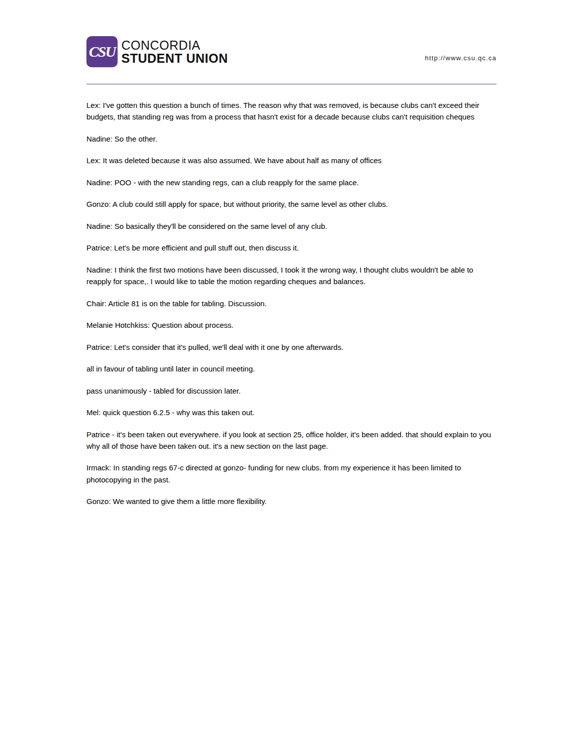CSU
CONCORDIA
STUDENT UNION
http://www.csu.qc.ca
Lex: I've gotten this question a bunch of times. The reason why that was removed, is because clubs can't exceed their budgets, that standing reg was from a process that hasn't exist for a decade because clubs can't requisition cheques
Nadine: So the other.
Lex: It was deleted because it was also assumed. We have about half as many of offices
Nadine: POO - with the new standing regs, can a club reapply for the same place.
Gonzo: A club could still apply for space, but without priority, the same level as other clubs.
Nadine: So basically they'll be considered on the same level of any club.
Patrice: Let's be more efficient and pull stuff out, then discuss it.
Nadine: I think the first two motions have been discussed, I took it the wrong way, I thought clubs wouldn't be able to reapply for space,. I would like to table the motion regarding cheques and balances.
Chair: Article 81 is on the table for tabling. Discussion.
Melanie Hotchkiss: Question about process.
Patrice: Let's consider that it's pulled, we'll deal with it one by one afterwards.
all in favour of tabling until later in council meeting.
pass unanimously - tabled for discussion later.
Mel: quick question 6.2.5 - why was this taken out.
Patrice - it's been taken out everywhere. if you look at section 25, office holder, it's been added. that should explain to you why all of those have been taken out. it's a new section on the last page.
Irmack: In standing regs 67-c directed at gonzo- funding for new clubs. from my experience it has been limited to photocopying in the past.
Gonzo: We wanted to give them a little more flexibility.